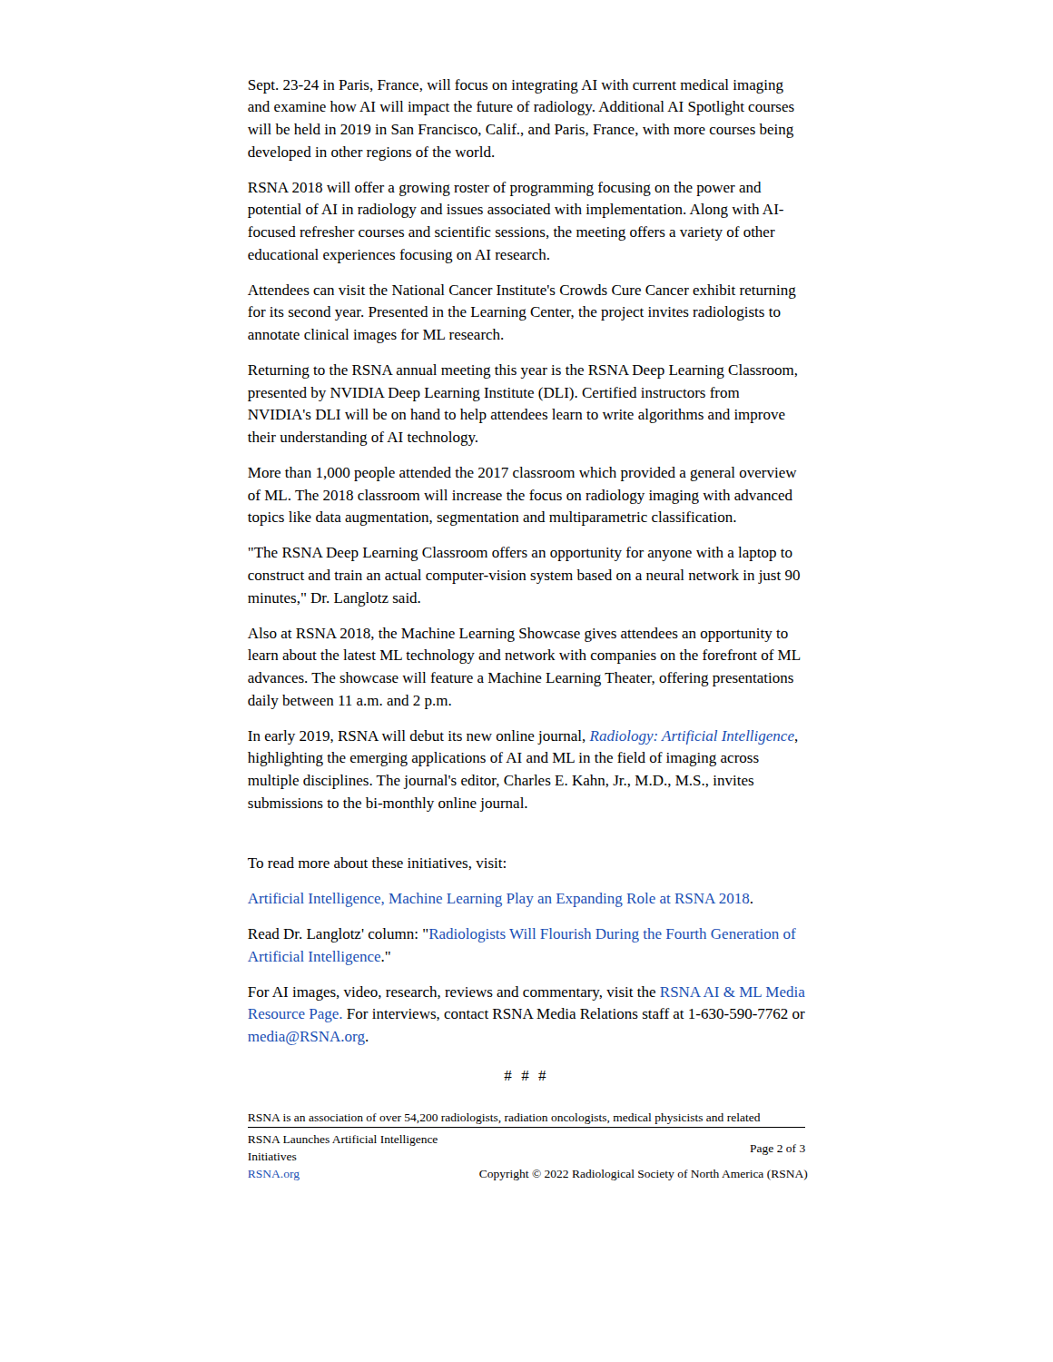Sept. 23-24 in Paris, France, will focus on integrating AI with current medical imaging and examine how AI will impact the future of radiology. Additional AI Spotlight courses will be held in 2019 in San Francisco, Calif., and Paris, France, with more courses being developed in other regions of the world.
RSNA 2018 will offer a growing roster of programming focusing on the power and potential of AI in radiology and issues associated with implementation. Along with AI-focused refresher courses and scientific sessions, the meeting offers a variety of other educational experiences focusing on AI research.
Attendees can visit the National Cancer Institute's Crowds Cure Cancer exhibit returning for its second year. Presented in the Learning Center, the project invites radiologists to annotate clinical images for ML research.
Returning to the RSNA annual meeting this year is the RSNA Deep Learning Classroom, presented by NVIDIA Deep Learning Institute (DLI). Certified instructors from NVIDIA's DLI will be on hand to help attendees learn to write algorithms and improve their understanding of AI technology.
More than 1,000 people attended the 2017 classroom which provided a general overview of ML. The 2018 classroom will increase the focus on radiology imaging with advanced topics like data augmentation, segmentation and multiparametric classification.
"The RSNA Deep Learning Classroom offers an opportunity for anyone with a laptop to construct and train an actual computer-vision system based on a neural network in just 90 minutes," Dr. Langlotz said.
Also at RSNA 2018, the Machine Learning Showcase gives attendees an opportunity to learn about the latest ML technology and network with companies on the forefront of ML advances. The showcase will feature a Machine Learning Theater, offering presentations daily between 11 a.m. and 2 p.m.
In early 2019, RSNA will debut its new online journal, Radiology: Artificial Intelligence, highlighting the emerging applications of AI and ML in the field of imaging across multiple disciplines. The journal's editor, Charles E. Kahn, Jr., M.D., M.S., invites submissions to the bi-monthly online journal.
To read more about these initiatives, visit:
Artificial Intelligence, Machine Learning Play an Expanding Role at RSNA 2018.
Read Dr. Langlotz' column: "Radiologists Will Flourish During the Fourth Generation of Artificial Intelligence."
For AI images, video, research, reviews and commentary, visit the RSNA AI & ML Media Resource Page. For interviews, contact RSNA Media Relations staff at 1-630-590-7762 or media@RSNA.org.
# # #
RSNA is an association of over 54,200 radiologists, radiation oncologists, medical physicists and related
RSNA Launches Artificial Intelligence Initiatives
Page 2 of 3
RSNA.org
Copyright © 2022 Radiological Society of North America (RSNA)